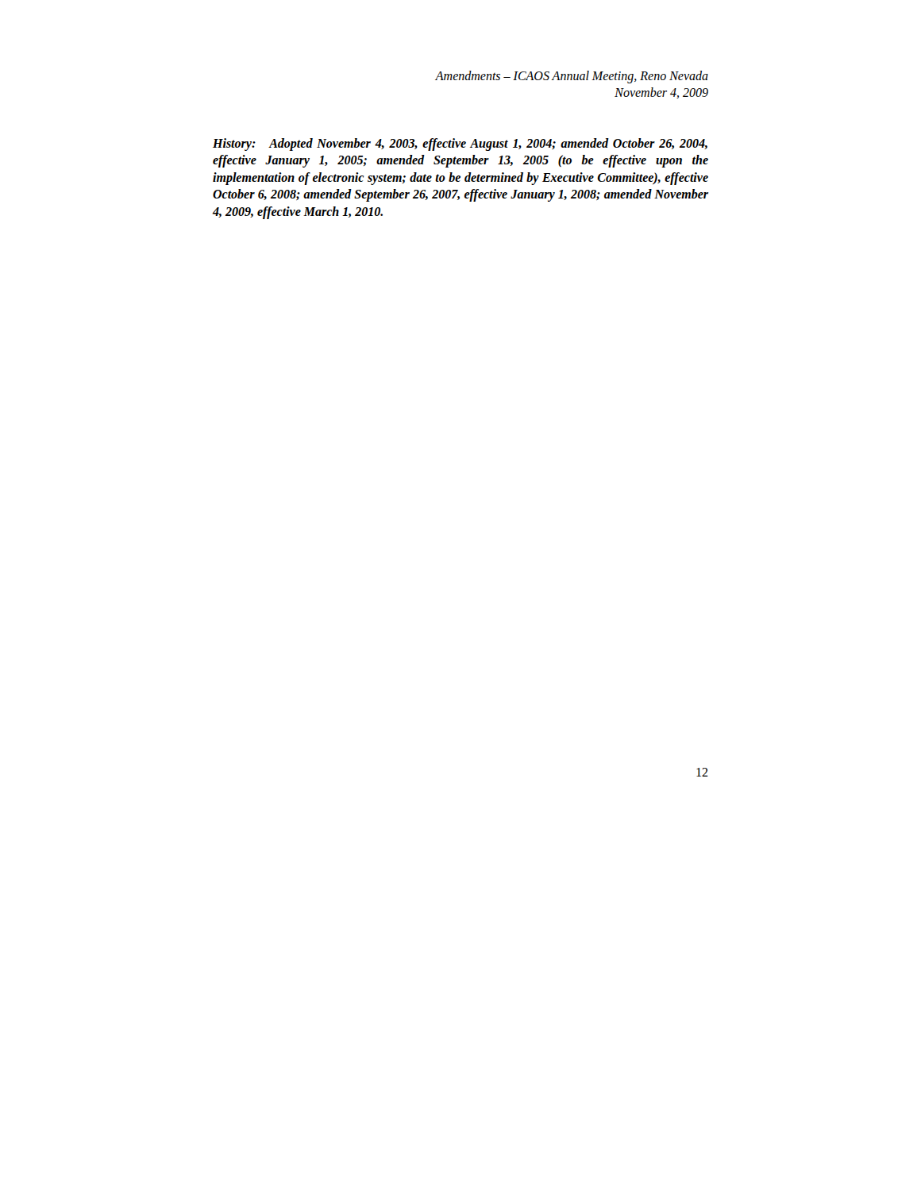Amendments – ICAOS Annual Meeting, Reno Nevada November 4, 2009
History: Adopted November 4, 2003, effective August 1, 2004; amended October 26, 2004, effective January 1, 2005; amended September 13, 2005 (to be effective upon the implementation of electronic system; date to be determined by Executive Committee), effective October 6, 2008; amended September 26, 2007, effective January 1, 2008; amended November 4, 2009, effective March 1, 2010.
12